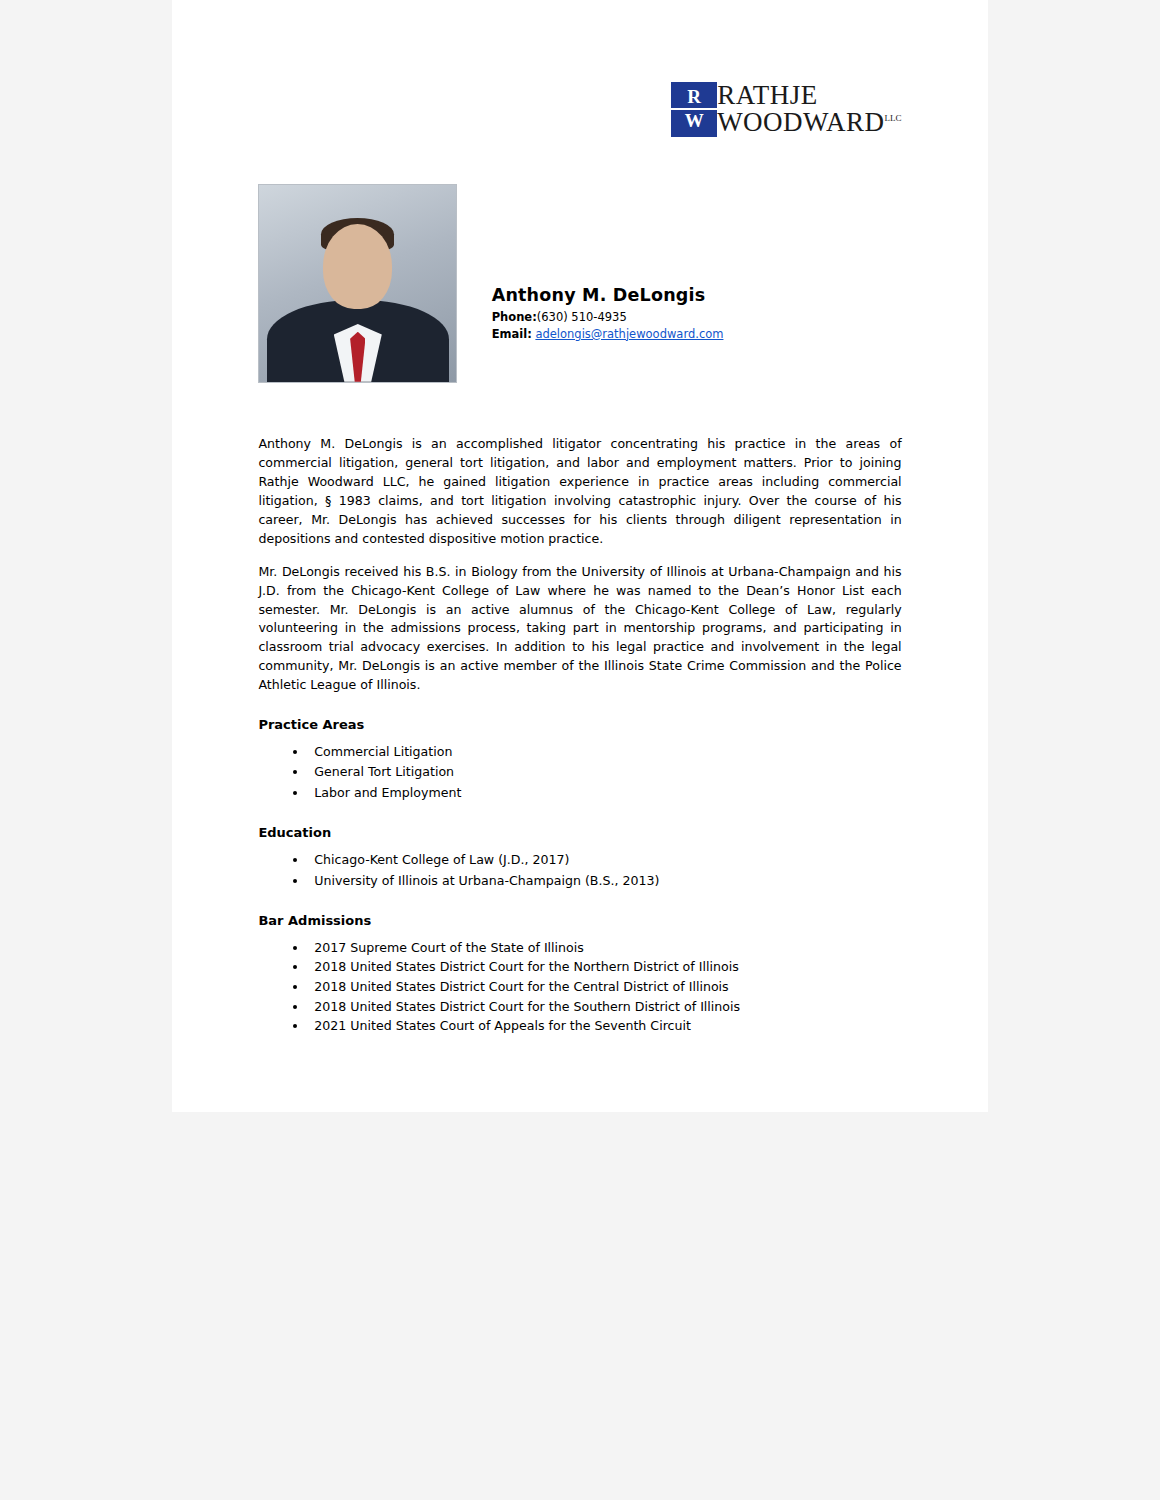| R W | RATHJE WOODWARD LLC |
Anthony M. DeLongis
Phone:(630) 510-4935
Email: adelongis@rathjewoodward.com
Anthony M. DeLongis is an accomplished litigator concentrating his practice in the areas of commercial litigation, general tort litigation, and labor and employment matters. Prior to joining Rathje Woodward LLC, he gained litigation experience in practice areas including commercial litigation, § 1983 claims, and tort litigation involving catastrophic injury. Over the course of his career, Mr. DeLongis has achieved successes for his clients through diligent representation in depositions and contested dispositive motion practice.
Mr. DeLongis received his B.S. in Biology from the University of Illinois at Urbana-Champaign and his J.D. from the Chicago-Kent College of Law where he was named to the Dean’s Honor List each semester. Mr. DeLongis is an active alumnus of the Chicago-Kent College of Law, regularly volunteering in the admissions process, taking part in mentorship programs, and participating in classroom trial advocacy exercises. In addition to his legal practice and involvement in the legal community, Mr. DeLongis is an active member of the Illinois State Crime Commission and the Police Athletic League of Illinois.
Practice Areas
Commercial Litigation
General Tort Litigation
Labor and Employment
Education
Chicago-Kent College of Law (J.D., 2017)
University of Illinois at Urbana-Champaign (B.S., 2013)
Bar Admissions
2017 Supreme Court of the State of Illinois
2018 United States District Court for the Northern District of Illinois
2018 United States District Court for the Central District of Illinois
2018 United States District Court for the Southern District of Illinois
2021 United States Court of Appeals for the Seventh Circuit